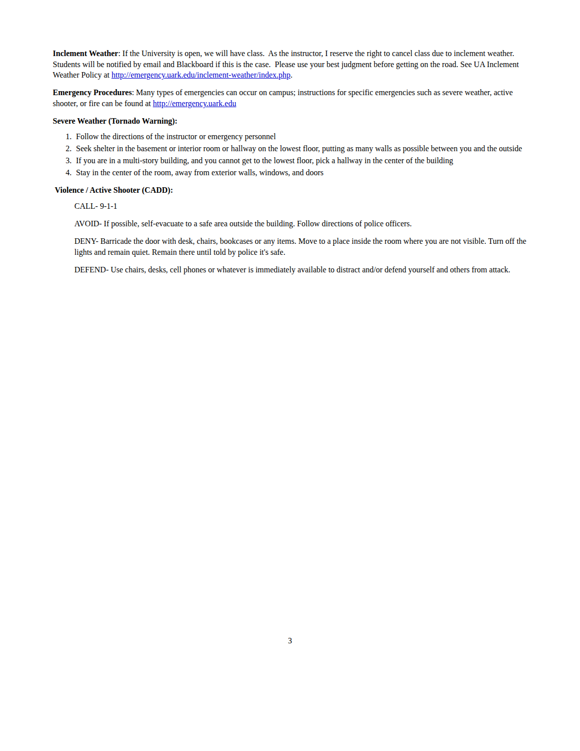Inclement Weather: If the University is open, we will have class. As the instructor, I reserve the right to cancel class due to inclement weather. Students will be notified by email and Blackboard if this is the case. Please use your best judgment before getting on the road. See UA Inclement Weather Policy at http://emergency.uark.edu/inclement-weather/index.php.
Emergency Procedures: Many types of emergencies can occur on campus; instructions for specific emergencies such as severe weather, active shooter, or fire can be found at http://emergency.uark.edu
Severe Weather (Tornado Warning):
Follow the directions of the instructor or emergency personnel
Seek shelter in the basement or interior room or hallway on the lowest floor, putting as many walls as possible between you and the outside
If you are in a multi-story building, and you cannot get to the lowest floor, pick a hallway in the center of the building
Stay in the center of the room, away from exterior walls, windows, and doors
Violence / Active Shooter (CADD):
CALL- 9-1-1
AVOID- If possible, self-evacuate to a safe area outside the building. Follow directions of police officers.
DENY- Barricade the door with desk, chairs, bookcases or any items. Move to a place inside the room where you are not visible. Turn off the lights and remain quiet. Remain there until told by police it's safe.
DEFEND- Use chairs, desks, cell phones or whatever is immediately available to distract and/or defend yourself and others from attack.
3